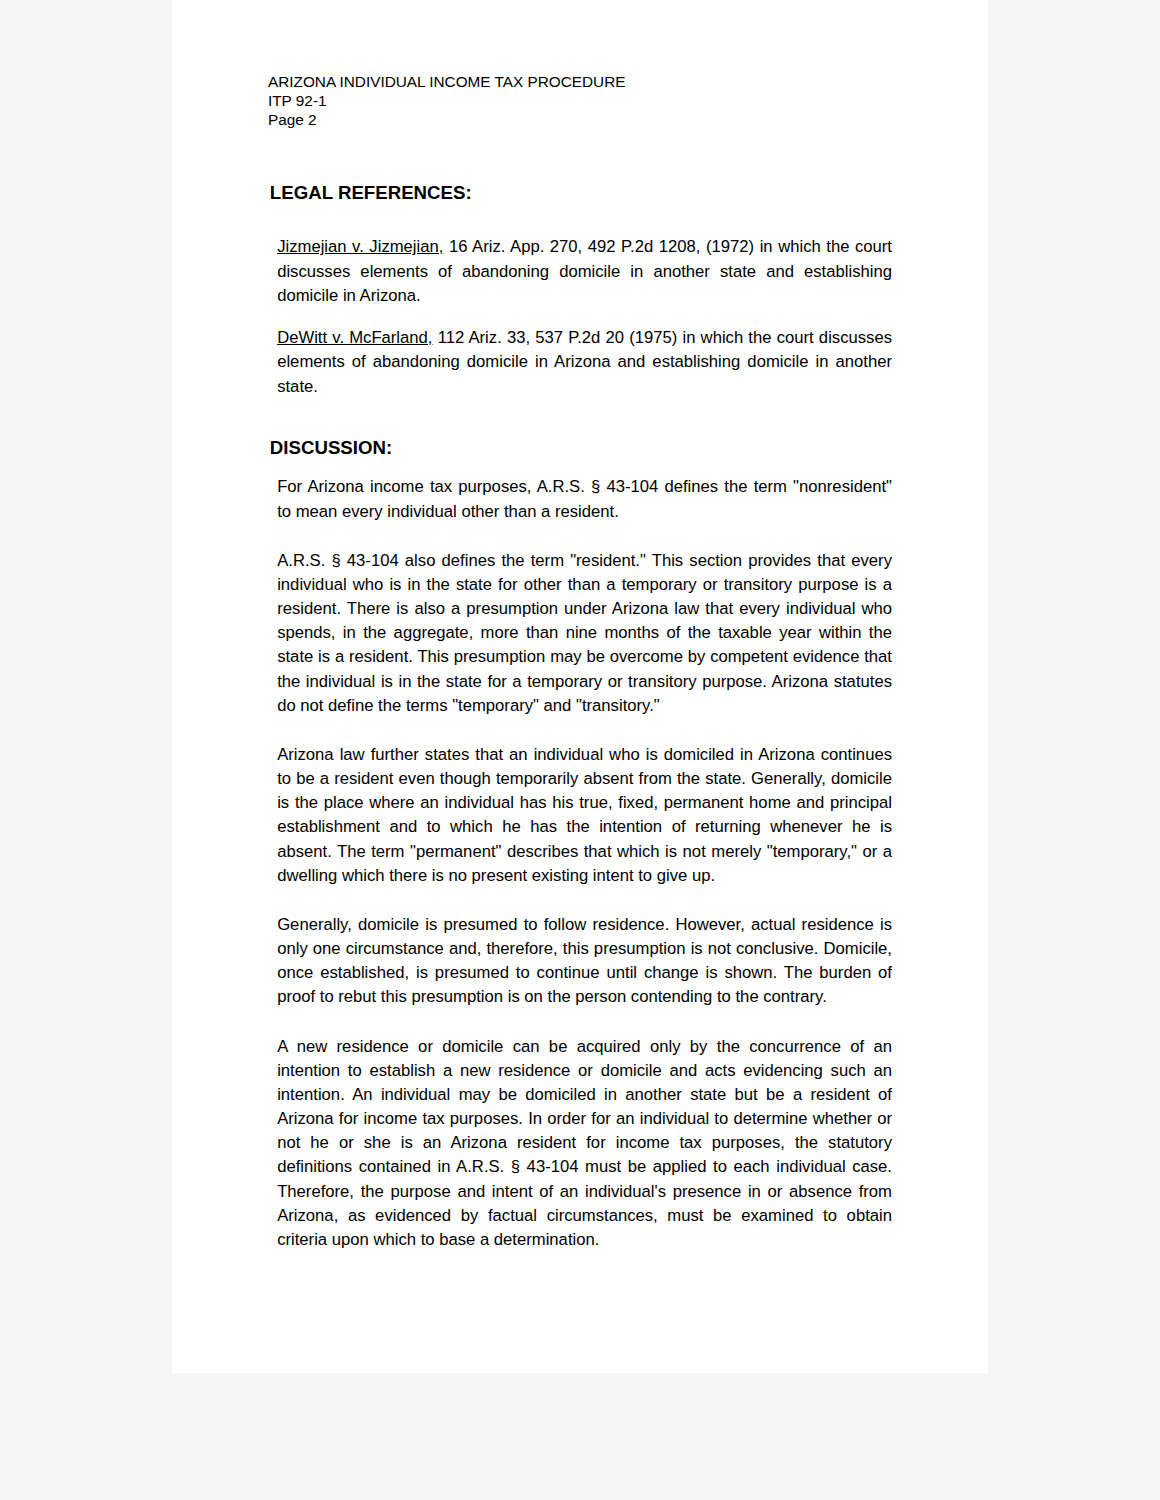ARIZONA INDIVIDUAL INCOME TAX PROCEDURE
ITP 92-1
Page 2
LEGAL REFERENCES:
Jizmejian v. Jizmejian, 16 Ariz. App. 270, 492 P.2d 1208, (1972) in which the court discusses elements of abandoning domicile in another state and establishing domicile in Arizona.
DeWitt v. McFarland, 112 Ariz. 33, 537 P.2d 20 (1975) in which the court discusses elements of abandoning domicile in Arizona and establishing domicile in another state.
DISCUSSION:
For Arizona income tax purposes, A.R.S. § 43-104 defines the term "nonresident" to mean every individual other than a resident.
A.R.S. § 43-104 also defines the term "resident." This section provides that every individual who is in the state for other than a temporary or transitory purpose is a resident. There is also a presumption under Arizona law that every individual who spends, in the aggregate, more than nine months of the taxable year within the state is a resident. This presumption may be overcome by competent evidence that the individual is in the state for a temporary or transitory purpose. Arizona statutes do not define the terms "temporary" and "transitory."
Arizona law further states that an individual who is domiciled in Arizona continues to be a resident even though temporarily absent from the state. Generally, domicile is the place where an individual has his true, fixed, permanent home and principal establishment and to which he has the intention of returning whenever he is absent. The term "permanent" describes that which is not merely "temporary," or a dwelling which there is no present existing intent to give up.
Generally, domicile is presumed to follow residence. However, actual residence is only one circumstance and, therefore, this presumption is not conclusive. Domicile, once established, is presumed to continue until change is shown. The burden of proof to rebut this presumption is on the person contending to the contrary.
A new residence or domicile can be acquired only by the concurrence of an intention to establish a new residence or domicile and acts evidencing such an intention. An individual may be domiciled in another state but be a resident of Arizona for income tax purposes. In order for an individual to determine whether or not he or she is an Arizona resident for income tax purposes, the statutory definitions contained in A.R.S. § 43-104 must be applied to each individual case. Therefore, the purpose and intent of an individual's presence in or absence from Arizona, as evidenced by factual circumstances, must be examined to obtain criteria upon which to base a determination.